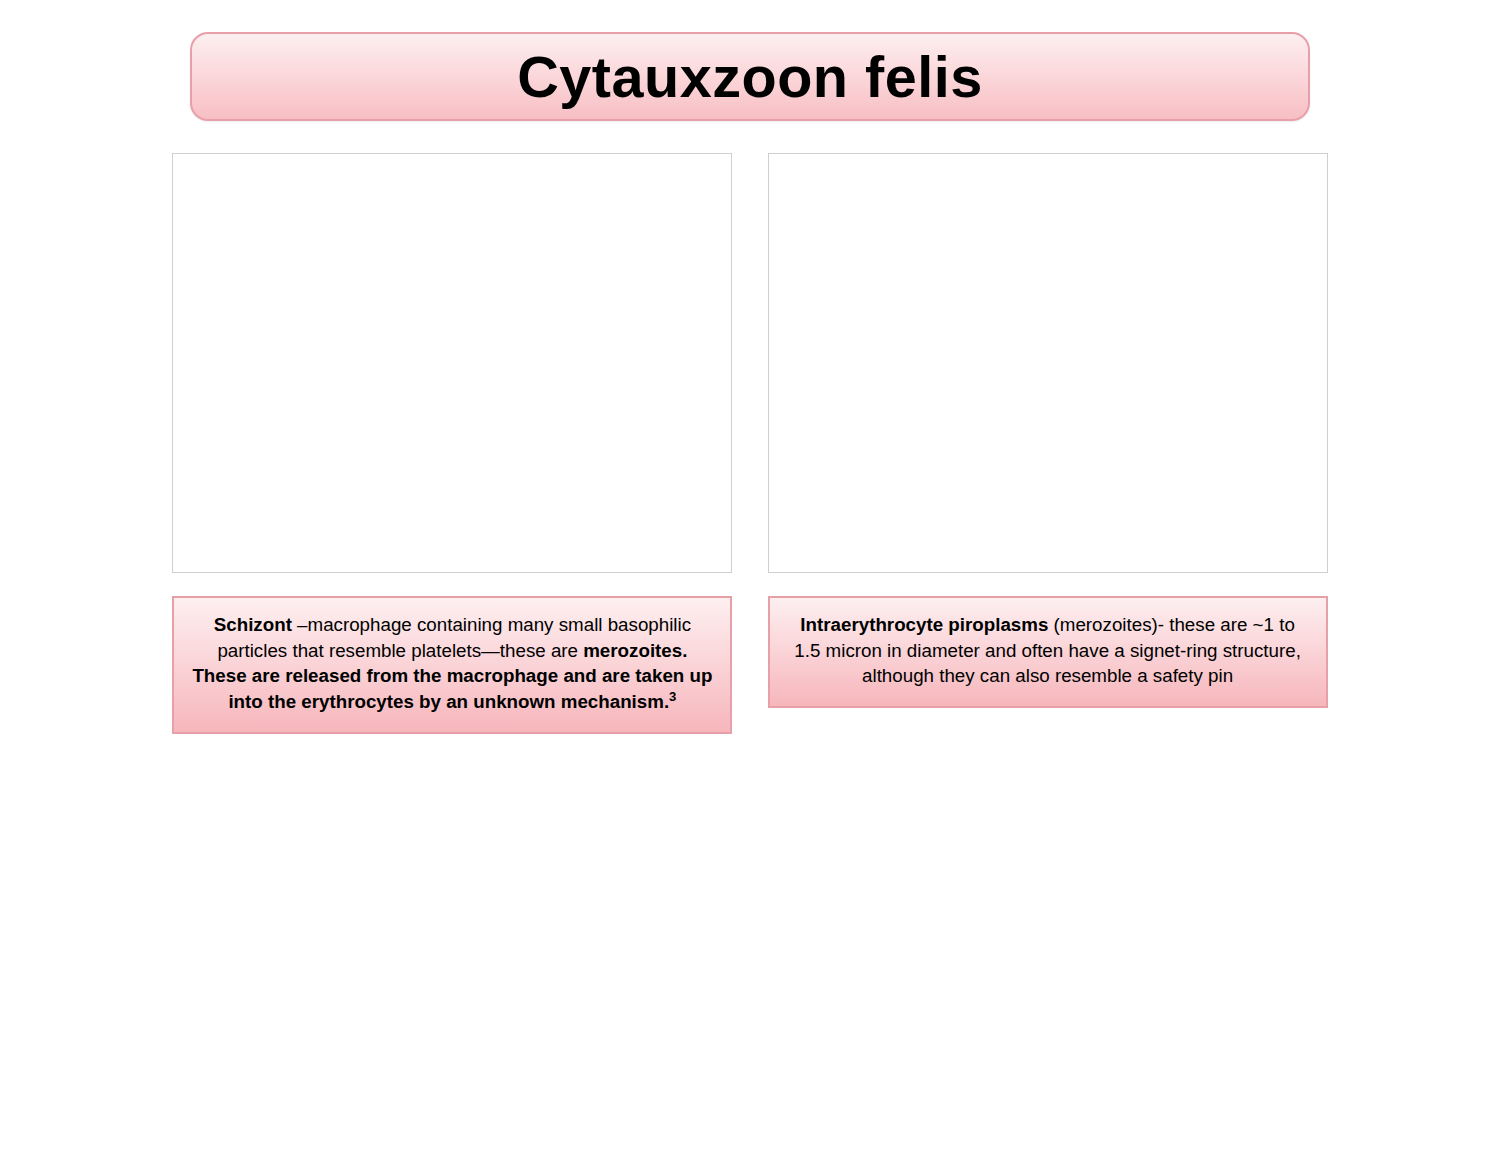Cytauxzoon felis
Schizont –macrophage containing many small basophilic particles that resemble platelets—these are merozoites. These are released from the macrophage and are taken up into the erythrocytes by an unknown mechanism.3
Intraerythrocyte piroplasms (merozoites)- these are ~1 to 1.5 micron in diameter and often have a signet-ring structure, although they can also resemble a safety pin